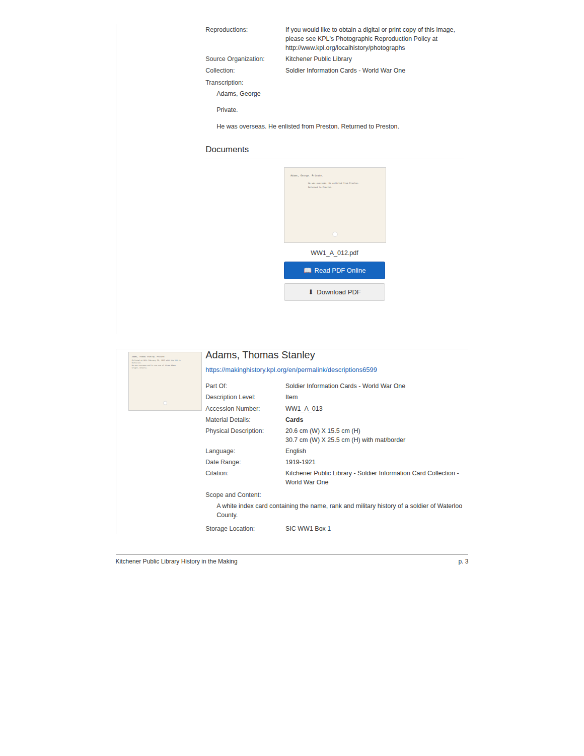| Reproductions: | If you would like to obtain a digital or print copy of this image, please see KPL's Photographic Reproduction Policy at http://www.kpl.org/localhistory/photographs |
| Source Organization: | Kitchener Public Library |
| Collection: | Soldier Information Cards - World War One |
Transcription:
Adams, George
Private.
He was overseas. He enlisted from Preston. Returned to Preston.
Documents
WW1_A_012.pdf
📖Read PDF Online ⬇Download PDF
Adams, Thomas Stanley
https://makinghistory.kpl.org/en/permalink/descriptions6599
| Part Of: | Soldier Information Cards - World War One |
| Description Level: | Item |
| Accession Number: | WW1_A_013 |
| Material Details: | Cards |
| Physical Description: | 20.6 cm (W) X 15.5 cm (H) 30.7 cm (W) X 25.5 cm (H) with mat/border |
| Language: | English |
| Date Range: | 1919-1921 |
| Citation: | Kitchener Public Library - Soldier Information Card Collection - World War One |
Scope and Content:
A white index card containing the name, rank and military history of a soldier of Waterloo County.
| Storage Location: | SIC WW1 Box 1 |
Kitchener Public Library History in the Making
p. 3